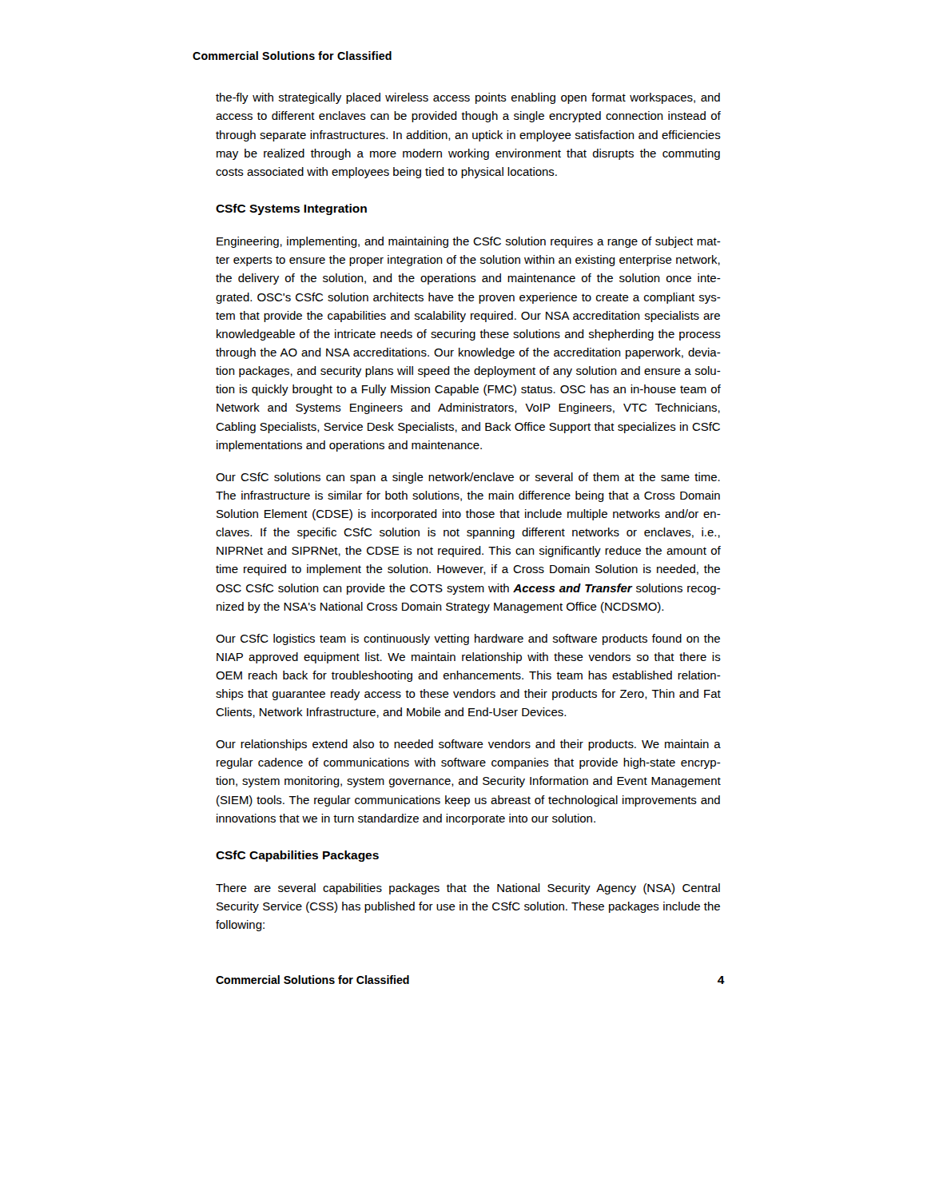Commercial Solutions for Classified
the-fly with strategically placed wireless access points enabling open format workspaces, and access to different enclaves can be provided though a single encrypted connection instead of through separate infrastructures. In addition, an uptick in employee satisfaction and efficiencies may be realized through a more modern working environment that disrupts the commuting costs associated with employees being tied to physical locations.
CSfC Systems Integration
Engineering, implementing, and maintaining the CSfC solution requires a range of subject matter experts to ensure the proper integration of the solution within an existing enterprise network, the delivery of the solution, and the operations and maintenance of the solution once integrated. OSC's CSfC solution architects have the proven experience to create a compliant system that provide the capabilities and scalability required. Our NSA accreditation specialists are knowledgeable of the intricate needs of securing these solutions and shepherding the process through the AO and NSA accreditations. Our knowledge of the accreditation paperwork, deviation packages, and security plans will speed the deployment of any solution and ensure a solution is quickly brought to a Fully Mission Capable (FMC) status. OSC has an in-house team of Network and Systems Engineers and Administrators, VoIP Engineers, VTC Technicians, Cabling Specialists, Service Desk Specialists, and Back Office Support that specializes in CSfC implementations and operations and maintenance.
Our CSfC solutions can span a single network/enclave or several of them at the same time. The infrastructure is similar for both solutions, the main difference being that a Cross Domain Solution Element (CDSE) is incorporated into those that include multiple networks and/or enclaves. If the specific CSfC solution is not spanning different networks or enclaves, i.e., NIPRNet and SIPRNet, the CDSE is not required. This can significantly reduce the amount of time required to implement the solution. However, if a Cross Domain Solution is needed, the OSC CSfC solution can provide the COTS system with Access and Transfer solutions recognized by the NSA's National Cross Domain Strategy Management Office (NCDSMO).
Our CSfC logistics team is continuously vetting hardware and software products found on the NIAP approved equipment list. We maintain relationship with these vendors so that there is OEM reach back for troubleshooting and enhancements. This team has established relationships that guarantee ready access to these vendors and their products for Zero, Thin and Fat Clients, Network Infrastructure, and Mobile and End-User Devices.
Our relationships extend also to needed software vendors and their products. We maintain a regular cadence of communications with software companies that provide high-state encryption, system monitoring, system governance, and Security Information and Event Management (SIEM) tools. The regular communications keep us abreast of technological improvements and innovations that we in turn standardize and incorporate into our solution.
CSfC Capabilities Packages
There are several capabilities packages that the National Security Agency (NSA) Central Security Service (CSS) has published for use in the CSfC solution. These packages include the following:
Commercial Solutions for Classified 4